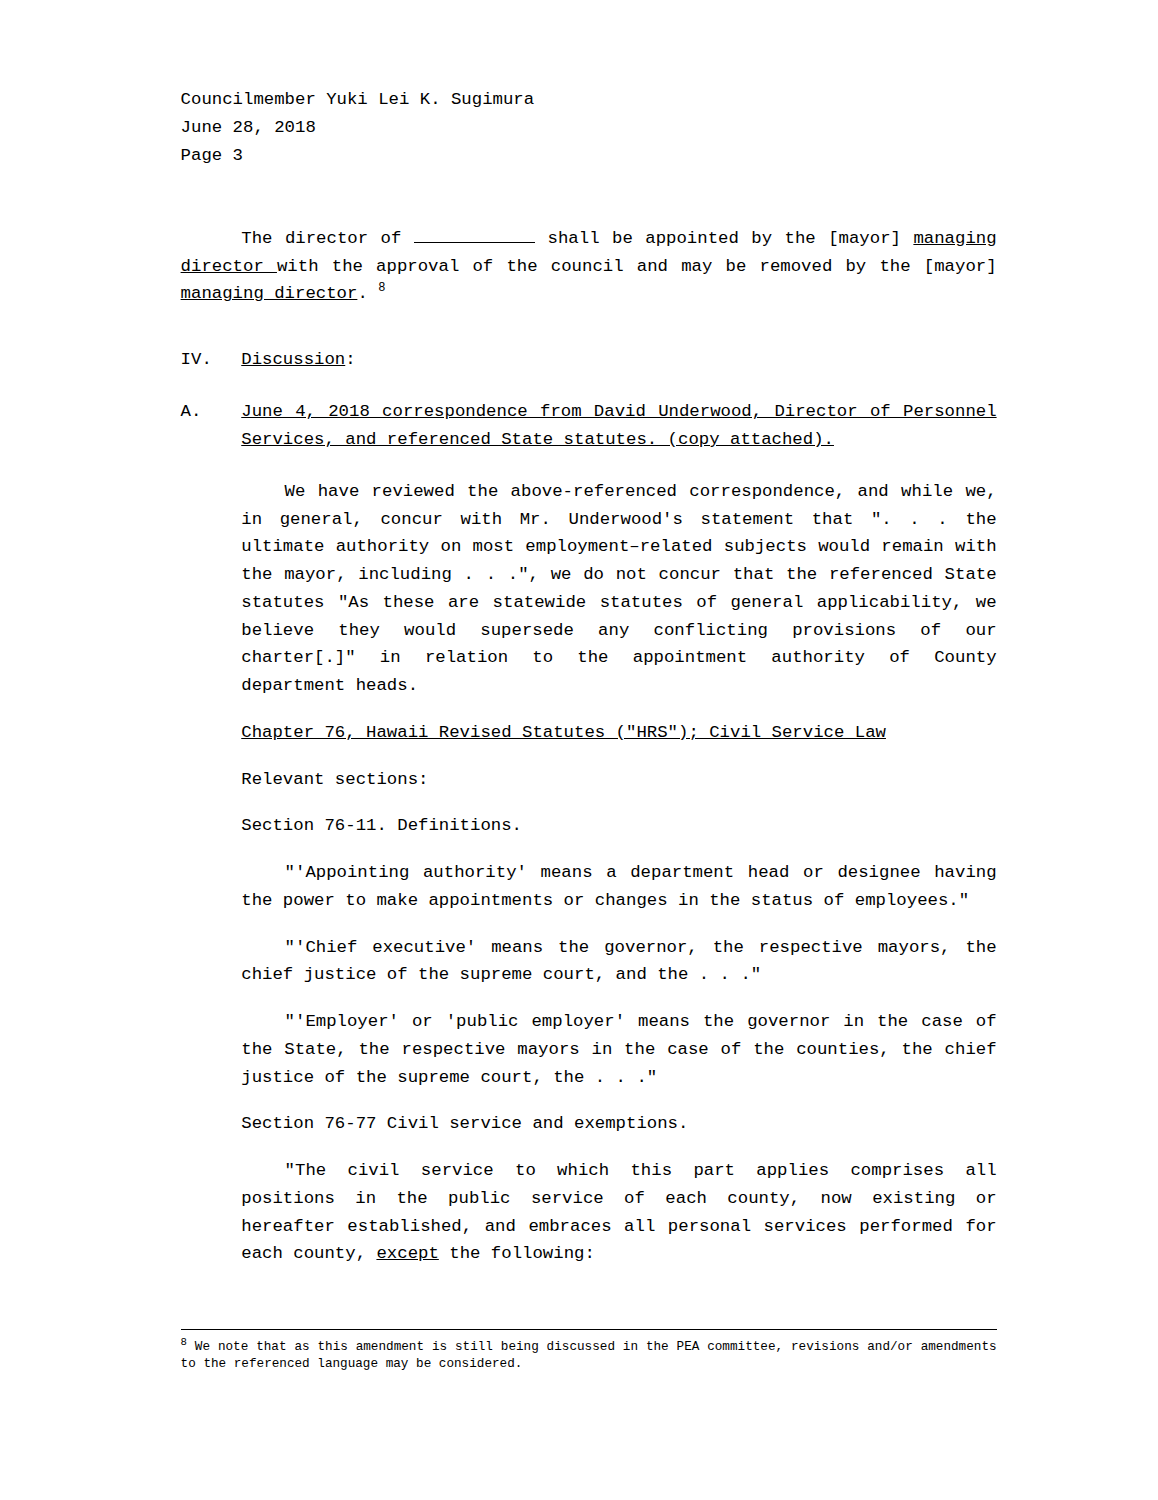Councilmember Yuki Lei K. Sugimura
June 28, 2018
Page 3
The director of shall be appointed by the [mayor] managing director with the approval of the council and may be removed by the [mayor] managing director. 8
IV. Discussion:
A. June 4, 2018 correspondence from David Underwood, Director of Personnel Services, and referenced State statutes. (copy attached).
We have reviewed the above-referenced correspondence, and while we, in general, concur with Mr. Underwood's statement that ". . . the ultimate authority on most employment–related subjects would remain with the mayor, including . . .", we do not concur that the referenced State statutes "As these are statewide statutes of general applicability, we believe they would supersede any conflicting provisions of our charter[.]" in relation to the appointment authority of County department heads.
Chapter 76, Hawaii Revised Statutes ("HRS"); Civil Service Law
Relevant sections:
Section 76-11. Definitions.
"'Appointing authority' means a department head or designee having the power to make appointments or changes in the status of employees."
"'Chief executive' means the governor, the respective mayors, the chief justice of the supreme court, and the . . ."
"'Employer' or 'public employer' means the governor in the case of the State, the respective mayors in the case of the counties, the chief justice of the supreme court, the . . ."
Section 76-77 Civil service and exemptions.
"The civil service to which this part applies comprises all positions in the public service of each county, now existing or hereafter established, and embraces all personal services performed for each county, except the following:
8 We note that as this amendment is still being discussed in the PEA committee, revisions and/or amendments to the referenced language may be considered.